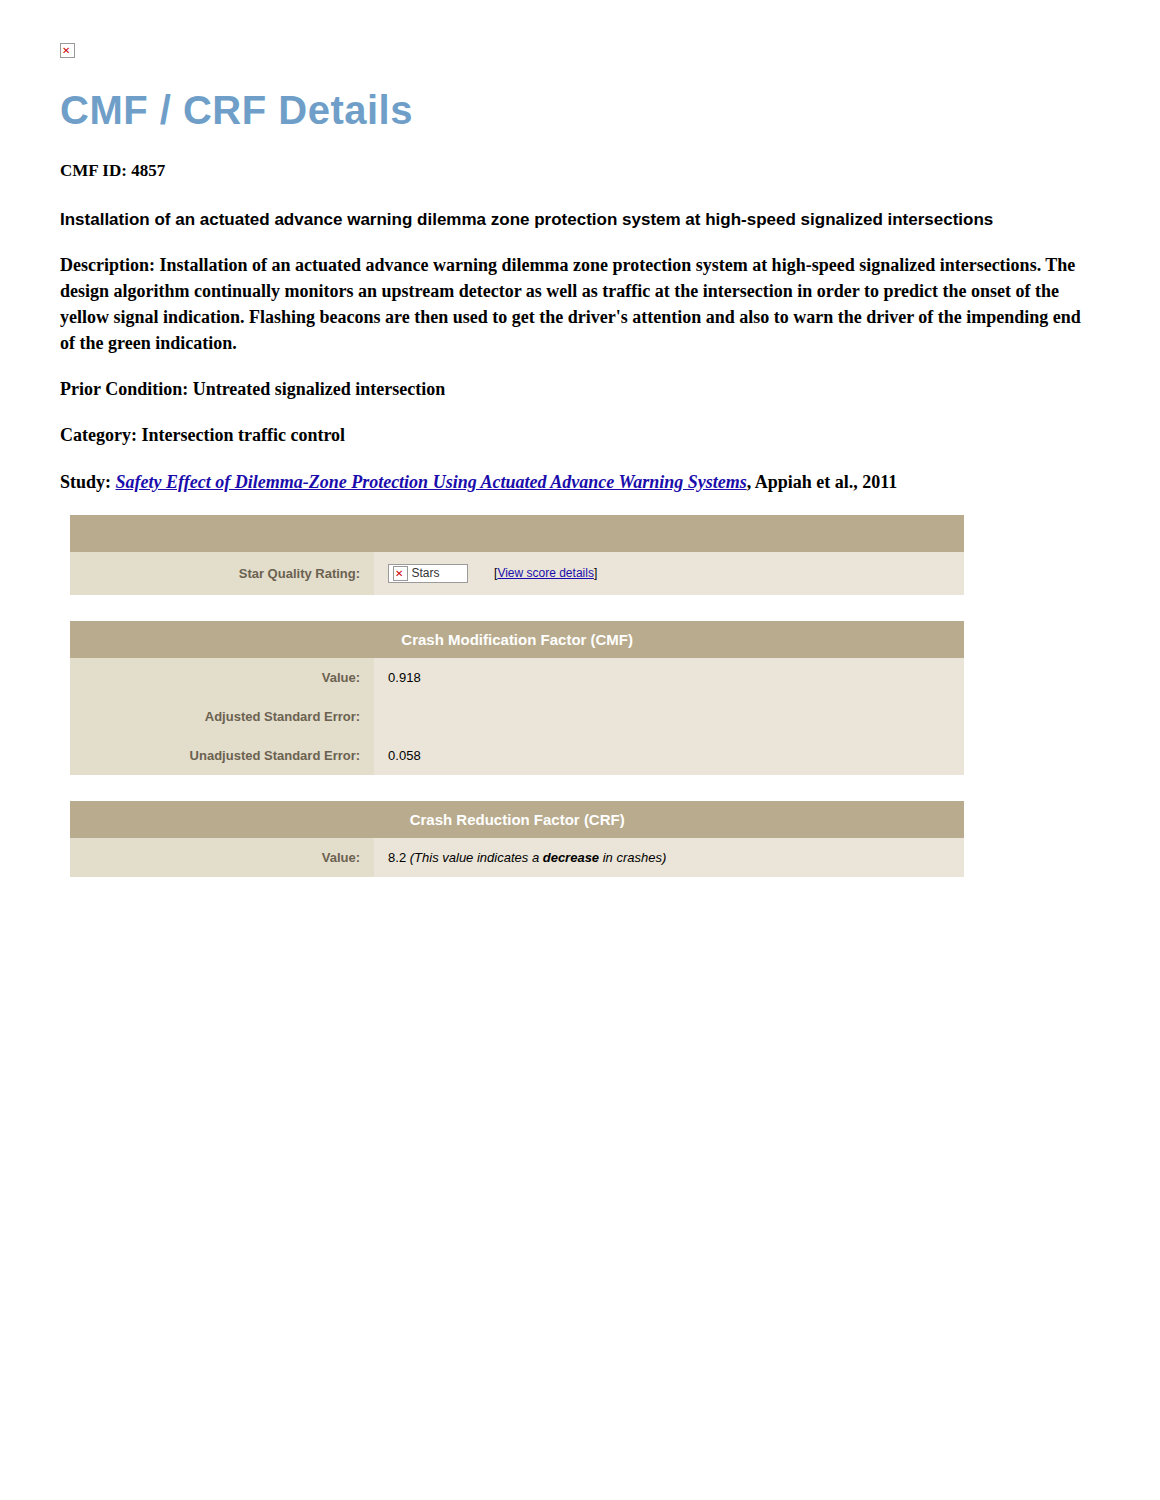CMF / CRF Details
CMF ID: 4857
Installation of an actuated advance warning dilemma zone protection system at high-speed signalized intersections
Description: Installation of an actuated advance warning dilemma zone protection system at high-speed signalized intersections. The design algorithm continually monitors an upstream detector as well as traffic at the intersection in order to predict the onset of the yellow signal indication. Flashing beacons are then used to get the driver's attention and also to warn the driver of the impending end of the green indication.
Prior Condition: Untreated signalized intersection
Category: Intersection traffic control
Study: Safety Effect of Dilemma-Zone Protection Using Actuated Advance Warning Systems, Appiah et al., 2011
| Star Quality Rating: | Stars [ View score details ] |
Crash Modification Factor (CMF)
| Value: | 0.918 |
| Adjusted Standard Error: | |
| Unadjusted Standard Error: | 0.058 |
Crash Reduction Factor (CRF)
| Value: | 8.2 (This value indicates a decrease in crashes) |